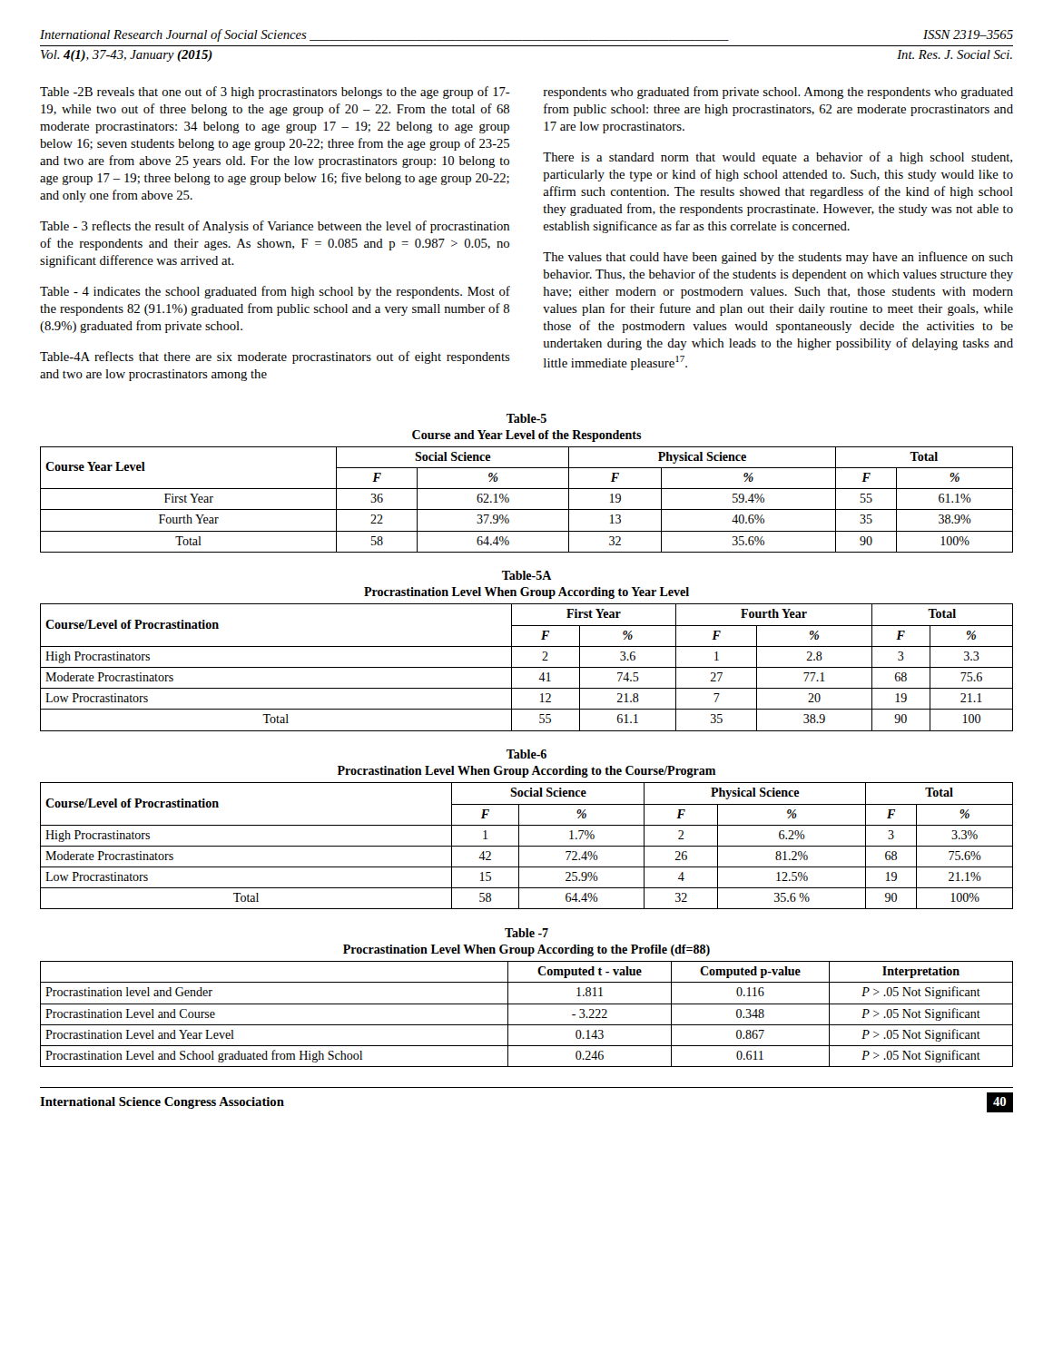International Research Journal of Social Sciences _______________________________________________________________ ISSN 2319–3565
Vol. 4(1), 37-43, January (2015) Int. Res. J. Social Sci.
Table -2B reveals that one out of 3 high procrastinators belongs to the age group of 17-19, while two out of three belong to the age group of 20 – 22. From the total of 68 moderate procrastinators: 34 belong to age group 17 – 19; 22 belong to age group below 16; seven students belong to age group 20-22; three from the age group of 23-25 and two are from above 25 years old. For the low procrastinators group: 10 belong to age group 17 – 19; three belong to age group below 16; five belong to age group 20-22; and only one from above 25.
Table - 3 reflects the result of Analysis of Variance between the level of procrastination of the respondents and their ages. As shown, F = 0.085 and p = 0.987 > 0.05, no significant difference was arrived at.
Table - 4 indicates the school graduated from high school by the respondents. Most of the respondents 82 (91.1%) graduated from public school and a very small number of 8 (8.9%) graduated from private school.
Table-4A reflects that there are six moderate procrastinators out of eight respondents and two are low procrastinators among the
respondents who graduated from private school. Among the respondents who graduated from public school: three are high procrastinators, 62 are moderate procrastinators and 17 are low procrastinators.
There is a standard norm that would equate a behavior of a high school student, particularly the type or kind of high school attended to. Such, this study would like to affirm such contention. The results showed that regardless of the kind of high school they graduated from, the respondents procrastinate. However, the study was not able to establish significance as far as this correlate is concerned.
The values that could have been gained by the students may have an influence on such behavior. Thus, the behavior of the students is dependent on which values structure they have; either modern or postmodern values. Such that, those students with modern values plan for their future and plan out their daily routine to meet their goals, while those of the postmodern values would spontaneously decide the activities to be undertaken during the day which leads to the higher possibility of delaying tasks and little immediate pleasure17.
Table-5 Course and Year Level of the Respondents
| Course Year Level | Social Science | Physical Science | Total |
| --- | --- | --- | --- |
| F | % | F | % | F | % |
| First Year | 36 | 62.1% | 19 | 59.4% | 55 | 61.1% |
| Fourth Year | 22 | 37.9% | 13 | 40.6% | 35 | 38.9% |
| Total | 58 | 64.4% | 32 | 35.6% | 90 | 100% |
Table-5A Procrastination Level When Group According to Year Level
| Course/Level of Procrastination | First Year | Fourth Year | Total |
| --- | --- | --- | --- |
| F | % | F | % | F | % |
| High Procrastinators | 2 | 3.6 | 1 | 2.8 | 3 | 3.3 |
| Moderate Procrastinators | 41 | 74.5 | 27 | 77.1 | 68 | 75.6 |
| Low Procrastinators | 12 | 21.8 | 7 | 20 | 19 | 21.1 |
| Total | 55 | 61.1 | 35 | 38.9 | 90 | 100 |
Table-6 Procrastination Level When Group According to the Course/Program
| Course/Level of Procrastination | Social Science | Physical Science | Total |
| --- | --- | --- | --- |
| F | % | F | % | F | % |
| High Procrastinators | 1 | 1.7% | 2 | 6.2% | 3 | 3.3% |
| Moderate Procrastinators | 42 | 72.4% | 26 | 81.2% | 68 | 75.6% |
| Low Procrastinators | 15 | 25.9% | 4 | 12.5% | 19 | 21.1% |
| Total | 58 | 64.4% | 32 | 35.6 % | 90 | 100% |
Table -7 Procrastination Level When Group According to the Profile (df=88)
| | Computed t - value | Computed p-value | Interpretation |
| --- | --- | --- | --- |
| Procrastination level and Gender | 1.811 | 0.116 | P > .05 Not Significant |
| Procrastination Level and Course | - 3.222 | 0.348 | P > .05 Not Significant |
| Procrastination Level and Year Level | 0.143 | 0.867 | P > .05 Not Significant |
| Procrastination Level and School graduated from High School | 0.246 | 0.611 | P > .05 Not Significant |
International Science Congress Association 40